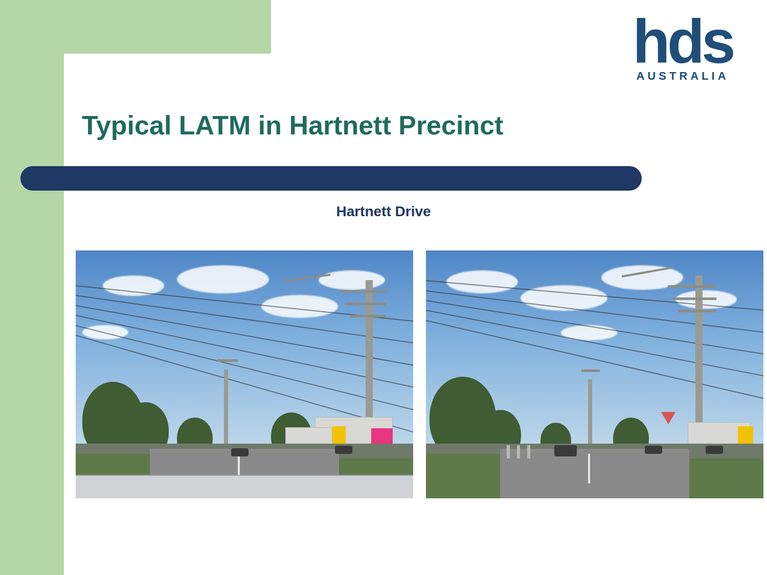hds
AUSTRALIA
Typical LATM in Hartnett Precinct
Hartnett Drive